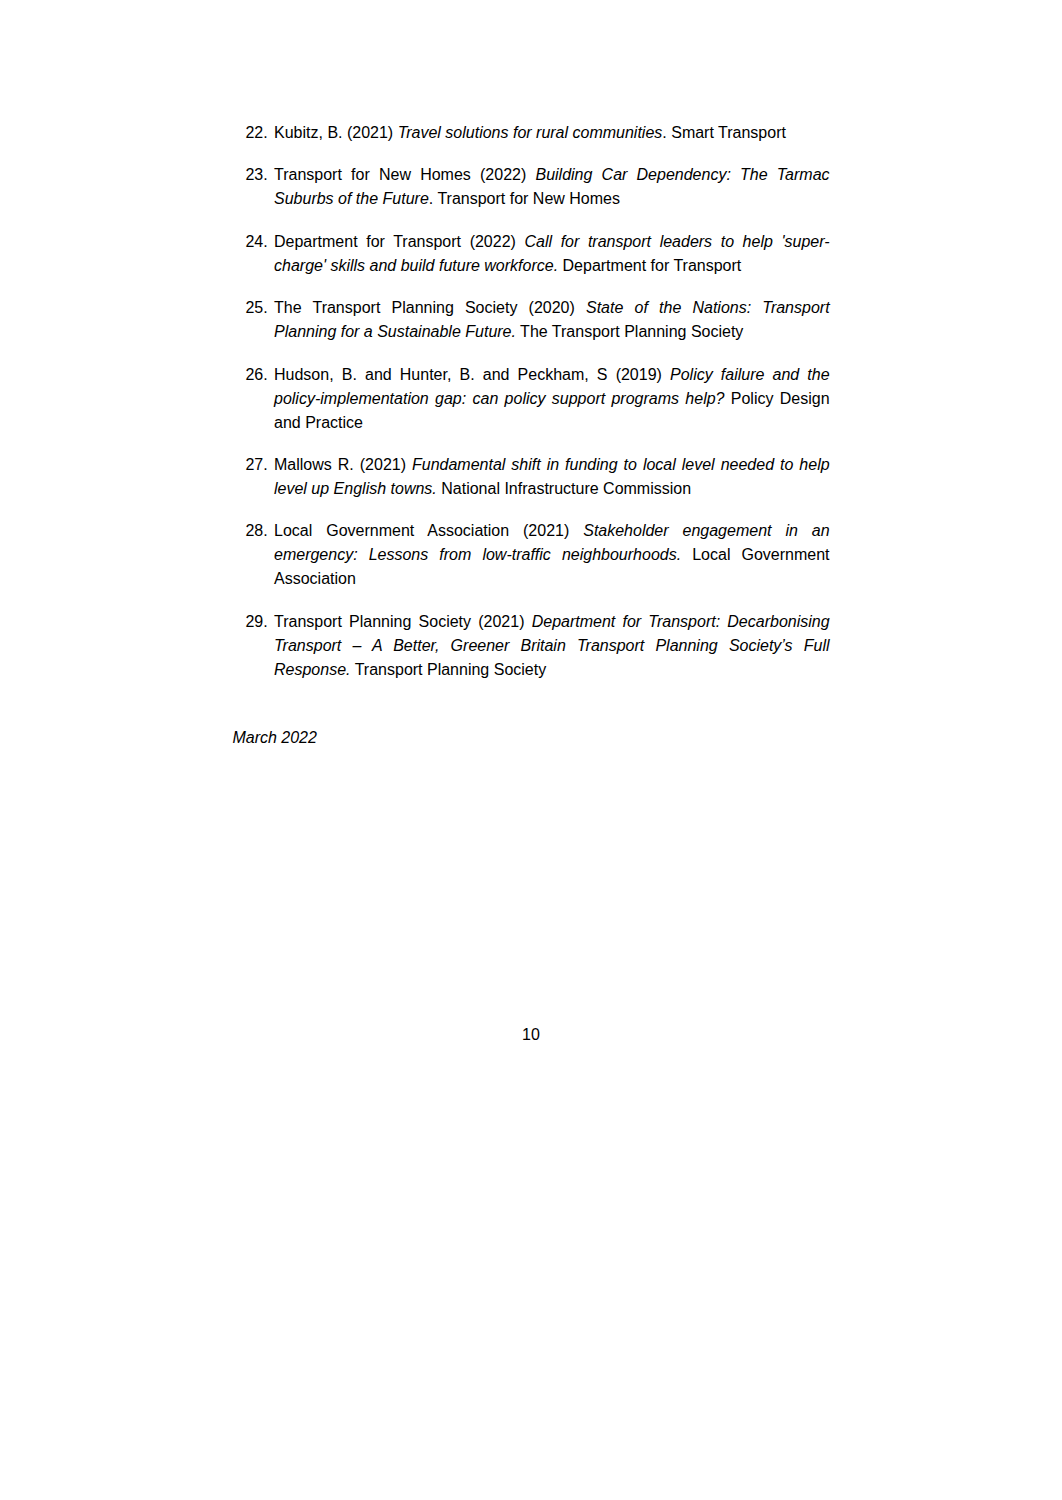Kubitz, B. (2021) Travel solutions for rural communities. Smart Transport
Transport for New Homes (2022) Building Car Dependency: The Tarmac Suburbs of the Future. Transport for New Homes
Department for Transport (2022) Call for transport leaders to help 'super-charge' skills and build future workforce. Department for Transport
The Transport Planning Society (2020) State of the Nations: Transport Planning for a Sustainable Future. The Transport Planning Society
Hudson, B. and Hunter, B. and Peckham, S (2019) Policy failure and the policy-implementation gap: can policy support programs help? Policy Design and Practice
Mallows R. (2021) Fundamental shift in funding to local level needed to help level up English towns. National Infrastructure Commission
Local Government Association (2021) Stakeholder engagement in an emergency: Lessons from low-traffic neighbourhoods. Local Government Association
Transport Planning Society (2021) Department for Transport: Decarbonising Transport – A Better, Greener Britain Transport Planning Society’s Full Response. Transport Planning Society
March 2022
10